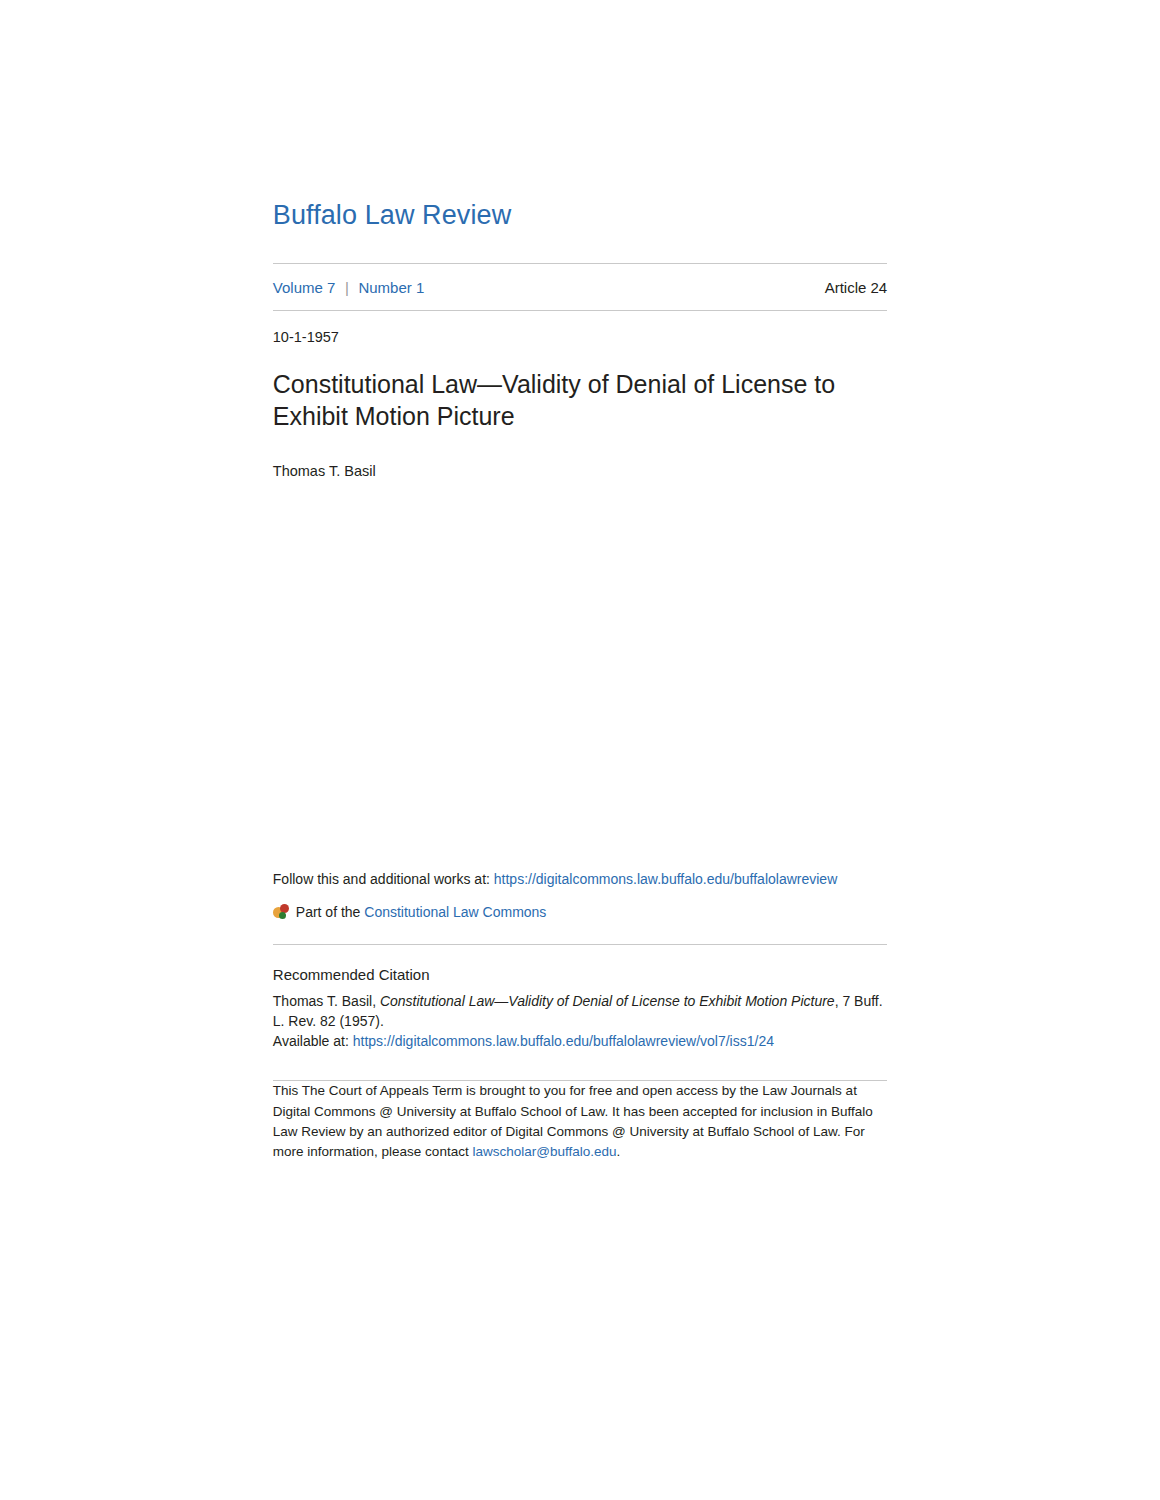Buffalo Law Review
Volume 7 | Number 1
Article 24
10-1-1957
Constitutional Law—Validity of Denial of License to Exhibit Motion Picture
Thomas T. Basil
Follow this and additional works at: https://digitalcommons.law.buffalo.edu/buffalolawreview
Part of the Constitutional Law Commons
Recommended Citation
Thomas T. Basil, Constitutional Law—Validity of Denial of License to Exhibit Motion Picture, 7 Buff. L. Rev. 82 (1957).
Available at: https://digitalcommons.law.buffalo.edu/buffalolawreview/vol7/iss1/24
This The Court of Appeals Term is brought to you for free and open access by the Law Journals at Digital Commons @ University at Buffalo School of Law. It has been accepted for inclusion in Buffalo Law Review by an authorized editor of Digital Commons @ University at Buffalo School of Law. For more information, please contact lawscholar@buffalo.edu.